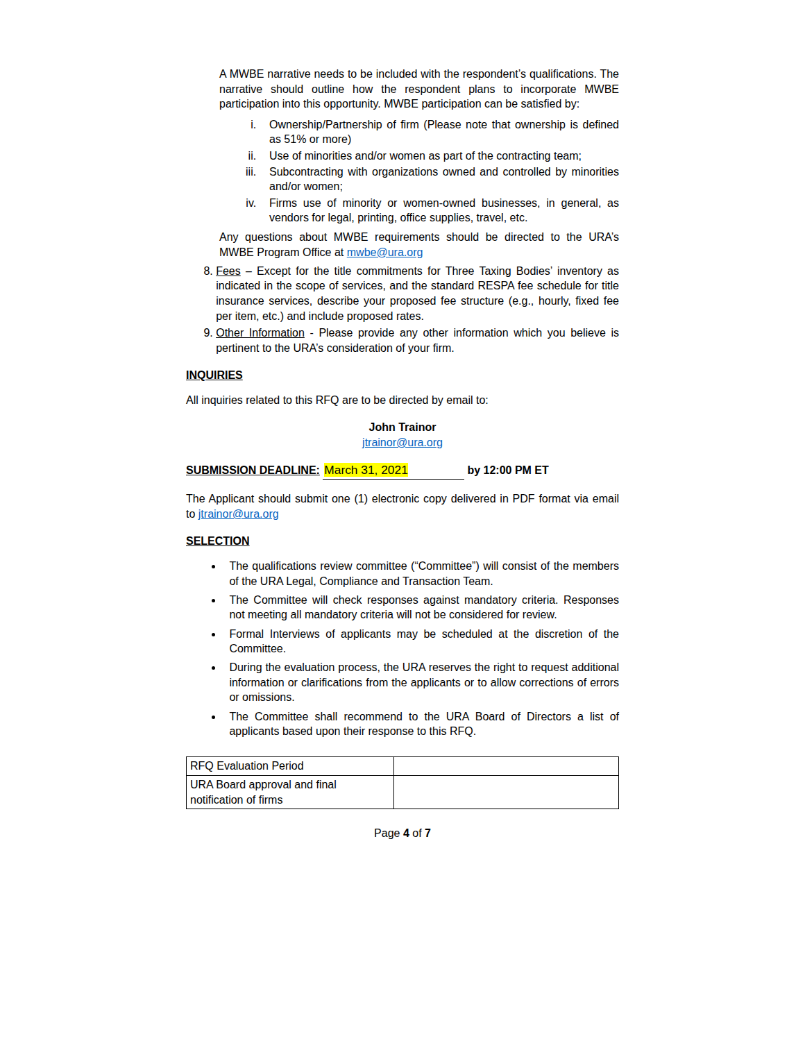A MWBE narrative needs to be included with the respondent’s qualifications. The narrative should outline how the respondent plans to incorporate MWBE participation into this opportunity. MWBE participation can be satisfied by:
Ownership/Partnership of firm (Please note that ownership is defined as 51% or more)
Use of minorities and/or women as part of the contracting team;
Subcontracting with organizations owned and controlled by minorities and/or women;
Firms use of minority or women-owned businesses, in general, as vendors for legal, printing, office supplies, travel, etc.
Any questions about MWBE requirements should be directed to the URA’s MWBE Program Office at mwbe@ura.org
Fees – Except for the title commitments for Three Taxing Bodies’ inventory as indicated in the scope of services, and the standard RESPA fee schedule for title insurance services, describe your proposed fee structure (e.g., hourly, fixed fee per item, etc.) and include proposed rates.
Other Information - Please provide any other information which you believe is pertinent to the URA’s consideration of your firm.
INQUIRIES
All inquiries related to this RFQ are to be directed by email to:
John Trainor
jtrainor@ura.org
SUBMISSION DEADLINE: March 31, 2021 by 12:00 PM ET
The Applicant should submit one (1) electronic copy delivered in PDF format via email to jtrainor@ura.org
SELECTION
The qualifications review committee (“Committee”) will consist of the members of the URA Legal, Compliance and Transaction Team.
The Committee will check responses against mandatory criteria. Responses not meeting all mandatory criteria will not be considered for review.
Formal Interviews of applicants may be scheduled at the discretion of the Committee.
During the evaluation process, the URA reserves the right to request additional information or clarifications from the applicants or to allow corrections of errors or omissions.
The Committee shall recommend to the URA Board of Directors a list of applicants based upon their response to this RFQ.
| RFQ Evaluation Period | |
| URA Board approval and final notification of firms | |
Page 4 of 7